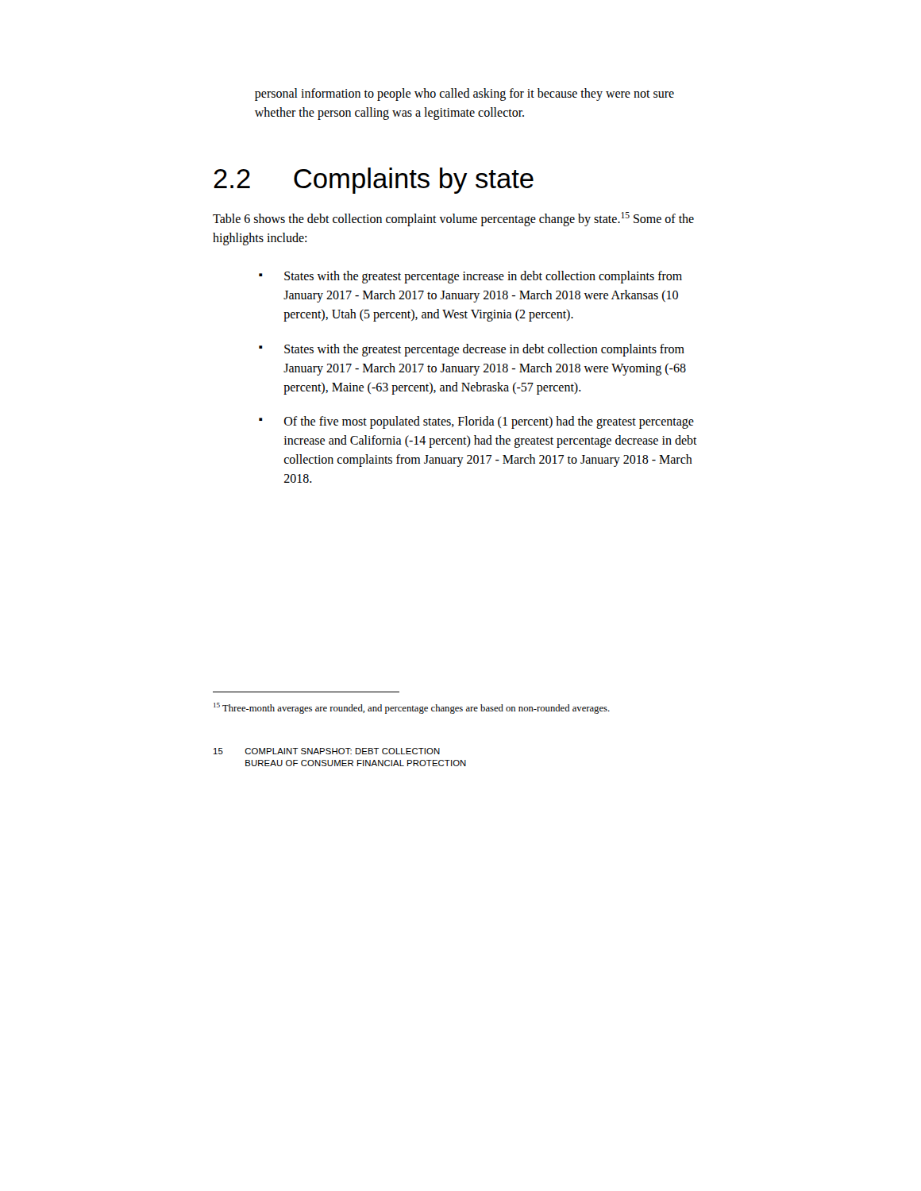personal information to people who called asking for it because they were not sure whether the person calling was a legitimate collector.
2.2 Complaints by state
Table 6 shows the debt collection complaint volume percentage change by state.15 Some of the highlights include:
States with the greatest percentage increase in debt collection complaints from January 2017 - March 2017 to January 2018 - March 2018 were Arkansas (10 percent), Utah (5 percent), and West Virginia (2 percent).
States with the greatest percentage decrease in debt collection complaints from January 2017 - March 2017 to January 2018 - March 2018 were Wyoming (-68 percent), Maine (-63 percent), and Nebraska (-57 percent).
Of the five most populated states, Florida (1 percent) had the greatest percentage increase and California (-14 percent) had the greatest percentage decrease in debt collection complaints from January 2017 - March 2017 to January 2018 - March 2018.
15 Three-month averages are rounded, and percentage changes are based on non-rounded averages.
15 COMPLAINT SNAPSHOT: DEBT COLLECTION BUREAU OF CONSUMER FINANCIAL PROTECTION